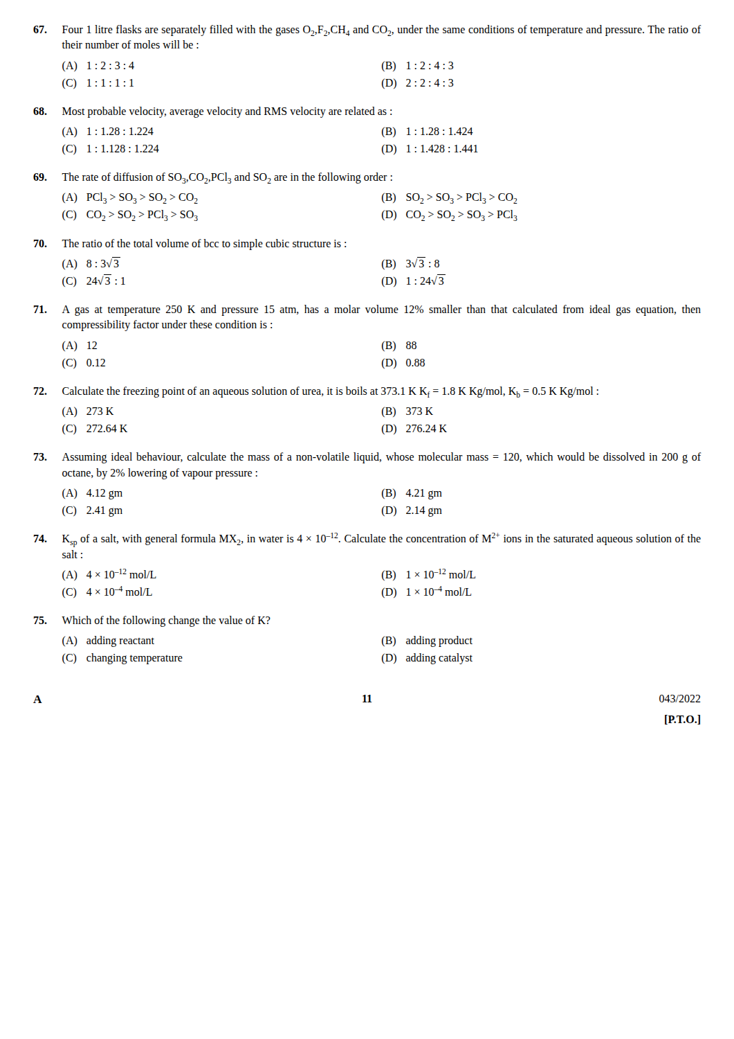67.
Four 1 litre flasks are separately filled with the gases O2,F2,CH4 and CO2, under the same conditions of temperature and pressure. The ratio of their number of moles will be :
| (A) 1 : 2 : 3 : 4 | (B) 1 : 2 : 4 : 3 |
| (C) 1 : 1 : 1 : 1 | (D) 2 : 2 : 4 : 3 |
68.
Most probable velocity, average velocity and RMS velocity are related as :
| (A) 1 : 1.28 : 1.224 | (B) 1 : 1.28 : 1.424 |
| (C) 1 : 1.128 : 1.224 | (D) 1 : 1.428 : 1.441 |
69.
The rate of diffusion of SO3,CO2,PCl3 and SO2 are in the following order :
| (A) PCl 3 > SO 3 > SO 2 > CO 2 | (B) SO 2 > SO 3 > PCl 3 > CO 2 |
| (C) CO 2 > SO 2 > PCl 3 > SO 3 | (D) CO 2 > SO 2 > SO 3 > PCl 3 |
70.
The ratio of the total volume of bcc to simple cubic structure is :
| (A) 8 : 3 √ 3 | (B) 3 √ 3 : 8 |
| (C) 24 √ 3 : 1 | (D) 1 : 24 √ 3 |
71.
A gas at temperature 250 K and pressure 15 atm, has a molar volume 12% smaller than that calculated from ideal gas equation, then compressibility factor under these condition is :
| (A) 12 | (B) 88 |
| (C) 0.12 | (D) 0.88 |
72.
Calculate the freezing point of an aqueous solution of urea, it is boils at 373.1 K Kf = 1.8 K Kg/mol, Kb = 0.5 K Kg/mol :
| (A) 273 K | (B) 373 K |
| (C) 272.64 K | (D) 276.24 K |
73.
Assuming ideal behaviour, calculate the mass of a non-volatile liquid, whose molecular mass = 120, which would be dissolved in 200 g of octane, by 2% lowering of vapour pressure :
| (A) 4.12 gm | (B) 4.21 gm |
| (C) 2.41 gm | (D) 2.14 gm |
74.
Ksp of a salt, with general formula MX2, in water is 4 × 10–12. Calculate the concentration of M2+ ions in the saturated aqueous solution of the salt :
| (A) 4 × 10 –12 mol/L | (B) 1 × 10 –12 mol/L |
| (C) 4 × 10 –4 mol/L | (D) 1 × 10 –4 mol/L |
75.
Which of the following change the value of K?
| (A) adding reactant | (B) adding product |
| (C) changing temperature | (D) adding catalyst |
A
11
043/2022
[P.T.O.]